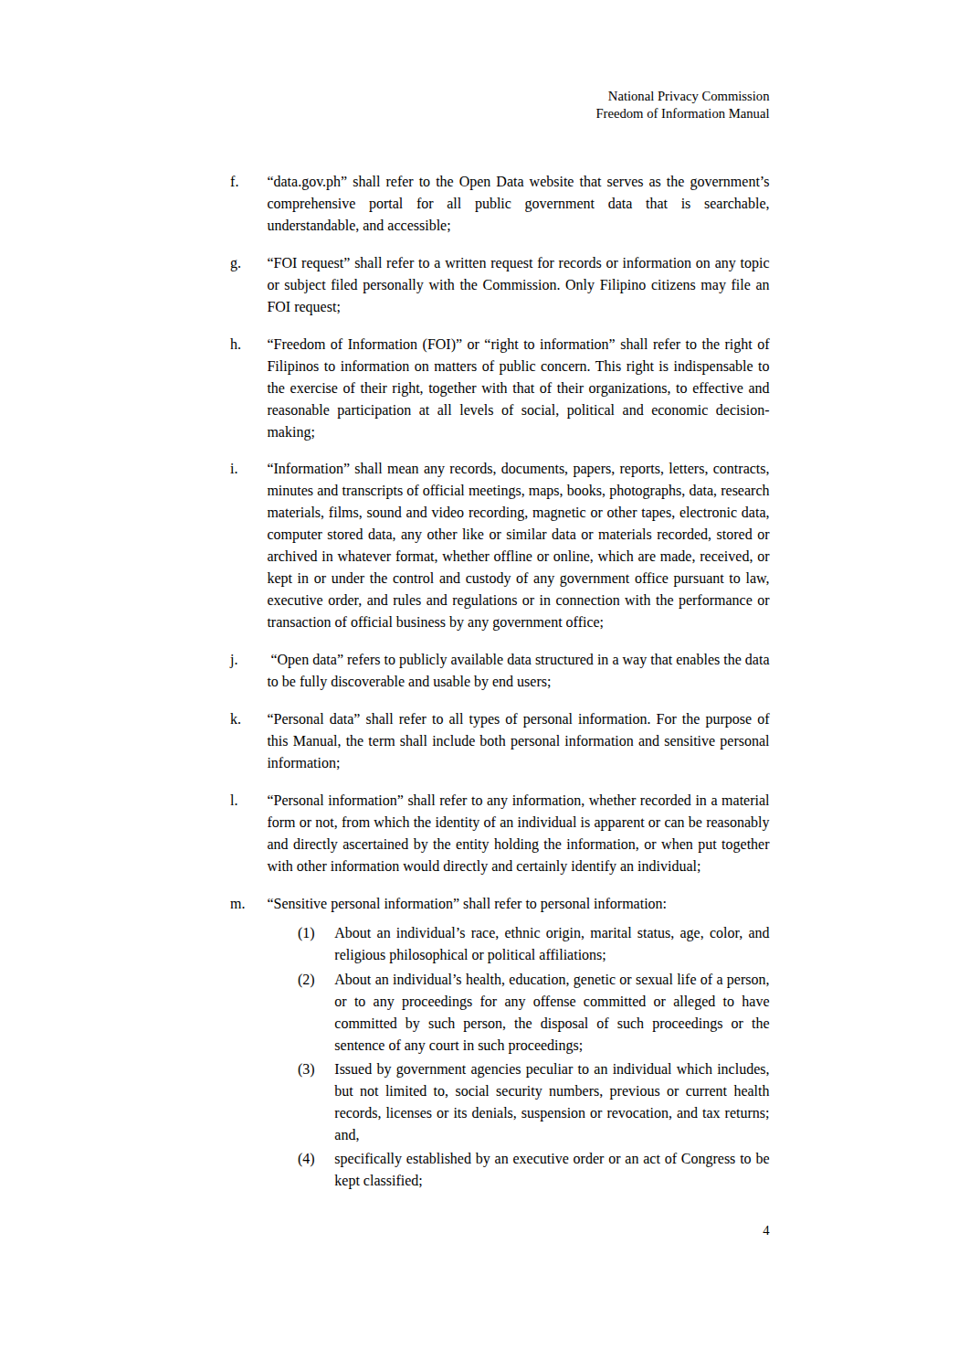National Privacy Commission
Freedom of Information Manual
f.
“data.gov.ph” shall refer to the Open Data website that serves as the government’s comprehensive portal for all public government data that is searchable, understandable, and accessible;
g.
“FOI request” shall refer to a written request for records or information on any topic or subject filed personally with the Commission. Only Filipino citizens may file an FOI request;
h.
“Freedom of Information (FOI)” or “right to information” shall refer to the right of Filipinos to information on matters of public concern. This right is indispensable to the exercise of their right, together with that of their organizations, to effective and reasonable participation at all levels of social, political and economic decision-making;
i.
“Information” shall mean any records, documents, papers, reports, letters, contracts, minutes and transcripts of official meetings, maps, books, photographs, data, research materials, films, sound and video recording, magnetic or other tapes, electronic data, computer stored data, any other like or similar data or materials recorded, stored or archived in whatever format, whether offline or online, which are made, received, or kept in or under the control and custody of any government office pursuant to law, executive order, and rules and regulations or in connection with the performance or transaction of official business by any government office;
j.
“Open data” refers to publicly available data structured in a way that enables the data to be fully discoverable and usable by end users;
k.
“Personal data” shall refer to all types of personal information. For the purpose of this Manual, the term shall include both personal information and sensitive personal information;
l.
“Personal information” shall refer to any information, whether recorded in a material form or not, from which the identity of an individual is apparent or can be reasonably and directly ascertained by the entity holding the information, or when put together with other information would directly and certainly identify an individual;
m.
“Sensitive personal information” shall refer to personal information:
(1)
About an individual’s race, ethnic origin, marital status, age, color, and religious philosophical or political affiliations;
(2)
About an individual’s health, education, genetic or sexual life of a person, or to any proceedings for any offense committed or alleged to have committed by such person, the disposal of such proceedings or the sentence of any court in such proceedings;
(3)
Issued by government agencies peculiar to an individual which includes, but not limited to, social security numbers, previous or current health records, licenses or its denials, suspension or revocation, and tax returns; and,
(4)
specifically established by an executive order or an act of Congress to be kept classified;
4